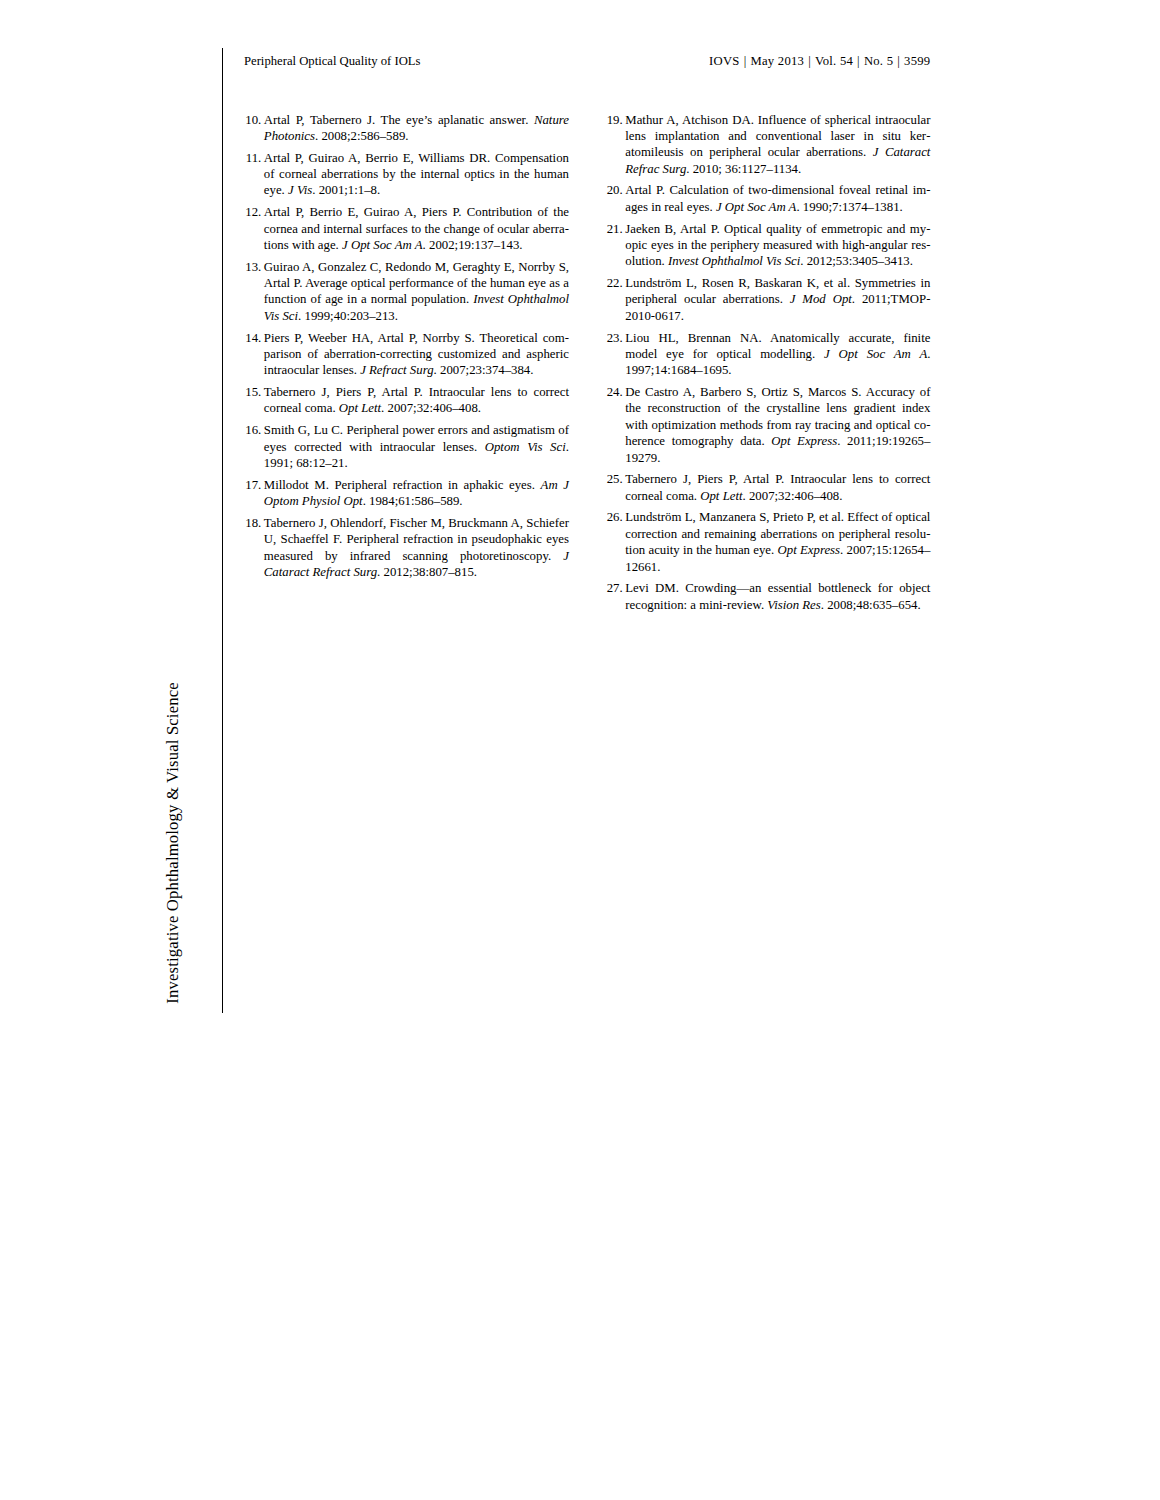Peripheral Optical Quality of IOLs
IOVS|May 2013|Vol. 54|No. 5|3599
10. Artal P, Tabernero J. The eye’s aplanatic answer. Nature Photonics. 2008;2:586–589.
11. Artal P, Guirao A, Berrio E, Williams DR. Compensation of corneal aberrations by the internal optics in the human eye. J Vis. 2001;1:1–8.
12. Artal P, Berrio E, Guirao A, Piers P. Contribution of the cornea and internal surfaces to the change of ocular aberrations with age. J Opt Soc Am A. 2002;19:137–143.
13. Guirao A, Gonzalez C, Redondo M, Geraghty E, Norrby S, Artal P. Average optical performance of the human eye as a function of age in a normal population. Invest Ophthalmol Vis Sci. 1999;40:203–213.
14. Piers P, Weeber HA, Artal P, Norrby S. Theoretical comparison of aberration-correcting customized and aspheric intraocular lenses. J Refract Surg. 2007;23:374–384.
15. Tabernero J, Piers P, Artal P. Intraocular lens to correct corneal coma. Opt Lett. 2007;32:406–408.
16. Smith G, Lu C. Peripheral power errors and astigmatism of eyes corrected with intraocular lenses. Optom Vis Sci. 1991; 68:12–21.
17. Millodot M. Peripheral refraction in aphakic eyes. Am J Optom Physiol Opt. 1984;61:586–589.
18. Tabernero J, Ohlendorf, Fischer M, Bruckmann A, Schiefer U, Schaeffel F. Peripheral refraction in pseudophakic eyes measured by infrared scanning photoretinoscopy. J Cataract Refract Surg. 2012;38:807–815.
19. Mathur A, Atchison DA. Influence of spherical intraocular lens implantation and conventional laser in situ keratomileusis on peripheral ocular aberrations. J Cataract Refrac Surg. 2010; 36:1127–1134.
20. Artal P. Calculation of two-dimensional foveal retinal images in real eyes. J Opt Soc Am A. 1990;7:1374–1381.
21. Jaeken B, Artal P. Optical quality of emmetropic and myopic eyes in the periphery measured with high-angular resolution. Invest Ophthalmol Vis Sci. 2012;53:3405–3413.
22. Lundström L, Rosen R, Baskaran K, et al. Symmetries in peripheral ocular aberrations. J Mod Opt. 2011;TMOP-2010-0617.
23. Liou HL, Brennan NA. Anatomically accurate, finite model eye for optical modelling. J Opt Soc Am A. 1997;14:1684–1695.
24. De Castro A, Barbero S, Ortiz S, Marcos S. Accuracy of the reconstruction of the crystalline lens gradient index with optimization methods from ray tracing and optical coherence tomography data. Opt Express. 2011;19:19265–19279.
25. Tabernero J, Piers P, Artal P. Intraocular lens to correct corneal coma. Opt Lett. 2007;32:406–408.
26. Lundström L, Manzanera S, Prieto P, et al. Effect of optical correction and remaining aberrations on peripheral resolution acuity in the human eye. Opt Express. 2007;15:12654–12661.
27. Levi DM. Crowding—an essential bottleneck for object recognition: a mini-review. Vision Res. 2008;48:635–654.
Investigative Ophthalmology & Visual Science